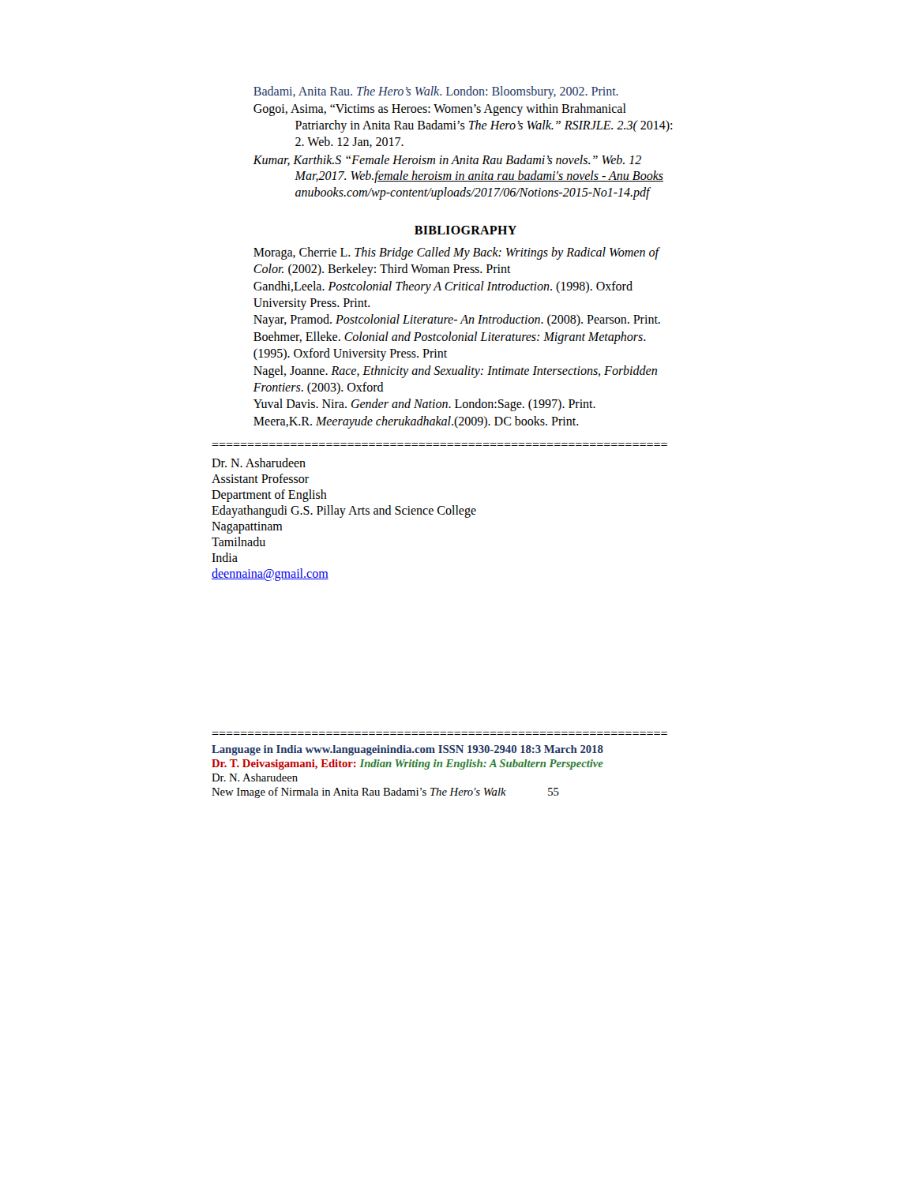Badami, Anita Rau. The Hero’s Walk. London: Bloomsbury, 2002. Print.
Gogoi, Asima, “Victims as Heroes: Women’s Agency within Brahmanical Patriarchy in Anita Rau Badami’s The Hero’s Walk.” RSIRJLE. 2.3( 2014): 2. Web. 12 Jan, 2017.
Kumar, Karthik.S “Female Heroism in Anita Rau Badami’s novels.” Web. 12 Mar,2017. Web.female heroism in anita rau badami's novels - Anu Books anubooks.com/wp-content/uploads/2017/06/Notions-2015-No1-14.pdf
BIBLIOGRAPHY
Moraga, Cherrie L. This Bridge Called My Back: Writings by Radical Women of Color. (2002). Berkeley: Third Woman Press. Print
Gandhi,Leela. Postcolonial Theory A Critical Introduction. (1998). Oxford University Press. Print.
Nayar, Pramod. Postcolonial Literature- An Introduction. (2008). Pearson. Print.
Boehmer, Elleke. Colonial and Postcolonial Literatures: Migrant Metaphors. (1995). Oxford University Press. Print
Nagel, Joanne. Race, Ethnicity and Sexuality: Intimate Intersections, Forbidden Frontiers. (2003). Oxford
Yuval Davis. Nira. Gender and Nation. London:Sage. (1997). Print.
Meera,K.R. Meerayude cherukadhakal.(2009). DC books. Print.
================================================================
Dr. N. Asharudeen
Assistant Professor
Department of English
Edayathangudi G.S. Pillay Arts and Science College
Nagapattinam
Tamilnadu
India
deennaina@gmail.com
================================================================
Language in India www.languageinindia.com ISSN 1930-2940 18:3 March 2018
Dr. T. Deivasigamani, Editor: Indian Writing in English: A Subaltern Perspective
Dr. N. Asharudeen
New Image of Nirmala in Anita Rau Badami’s The Hero's Walk 55